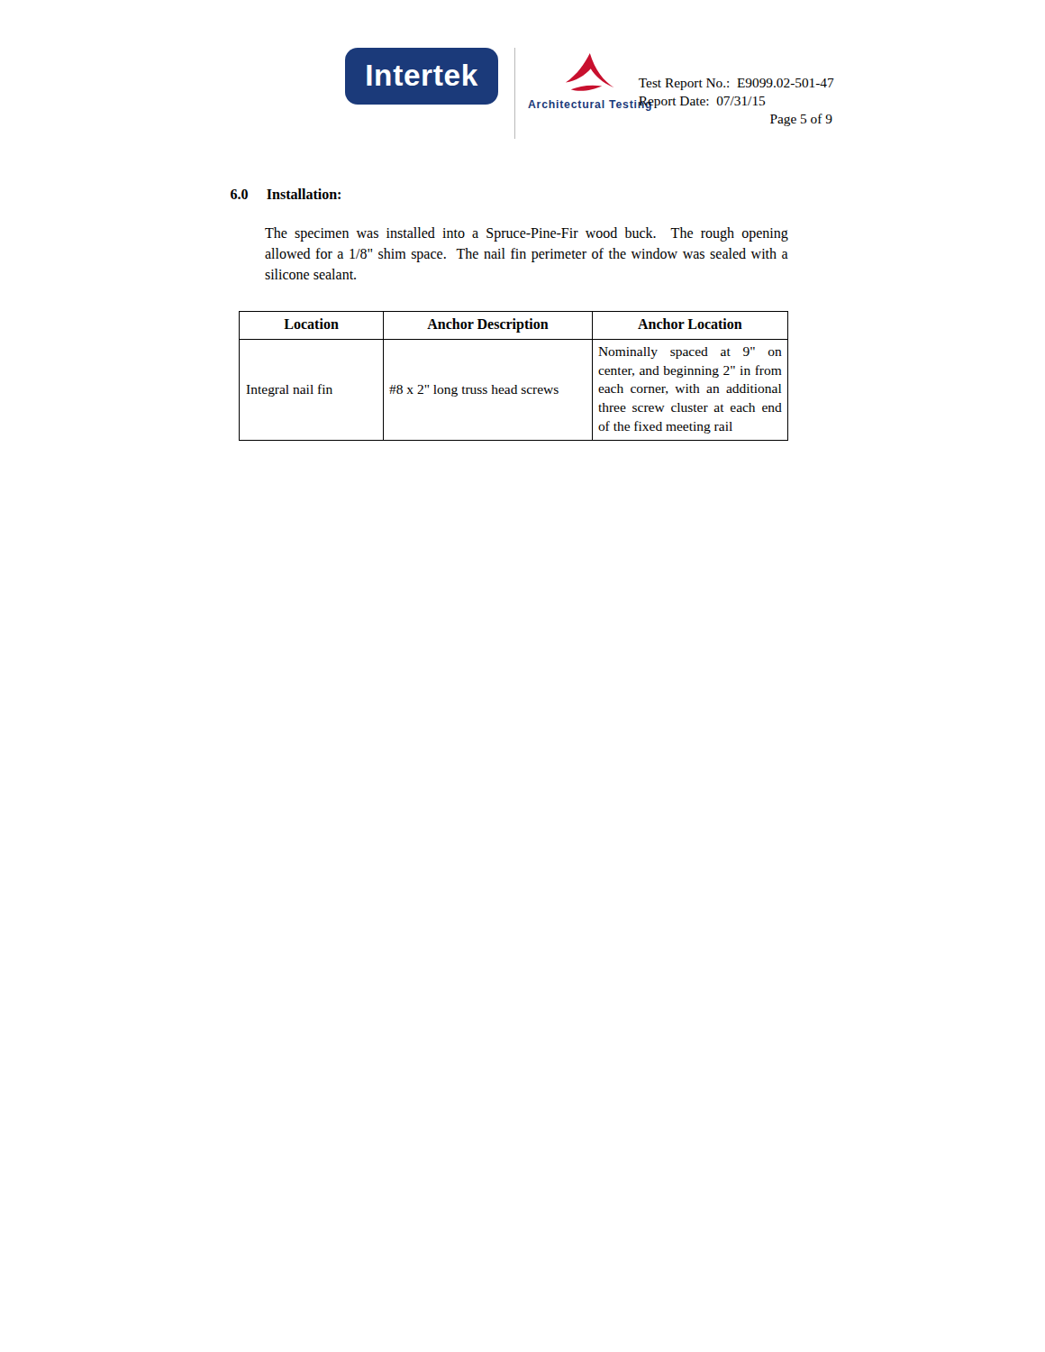Intertek
Architectural Testing
Test Report No.: E9099.02-501-47 Report Date: 07/31/15 Page 5 of 9
6.0 Installation:
The specimen was installed into a Spruce-Pine-Fir wood buck. The rough opening allowed for a 1/8" shim space. The nail fin perimeter of the window was sealed with a silicone sealant.
| Location | Anchor Description | Anchor Location |
| --- | --- | --- |
| Integral nail fin | #8 x 2" long truss head screws | Nominally spaced at 9" on center, and beginning 2" in from each corner, with an additional three screw cluster at each end of the fixed meeting rail |